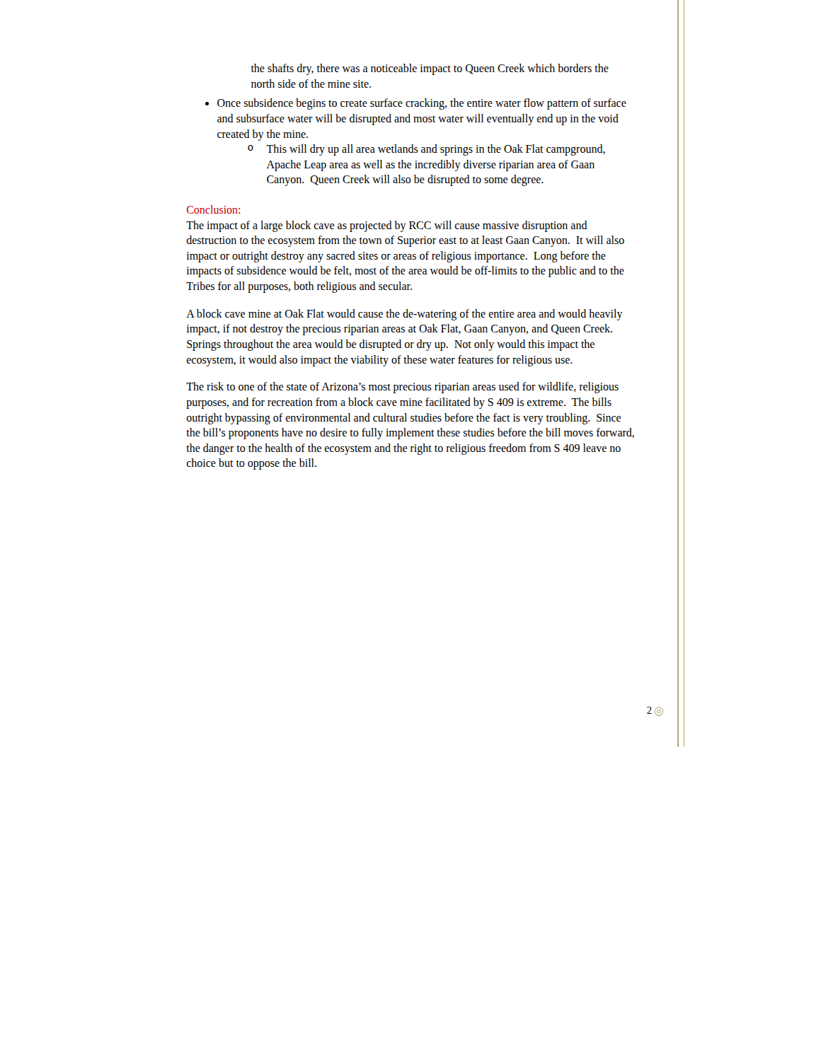the shafts dry, there was a noticeable impact to Queen Creek which borders the north side of the mine site.
Once subsidence begins to create surface cracking, the entire water flow pattern of surface and subsurface water will be disrupted and most water will eventually end up in the void created by the mine.
This will dry up all area wetlands and springs in the Oak Flat campground, Apache Leap area as well as the incredibly diverse riparian area of Gaan Canyon. Queen Creek will also be disrupted to some degree.
Conclusion:
The impact of a large block cave as projected by RCC will cause massive disruption and destruction to the ecosystem from the town of Superior east to at least Gaan Canyon. It will also impact or outright destroy any sacred sites or areas of religious importance. Long before the impacts of subsidence would be felt, most of the area would be off-limits to the public and to the Tribes for all purposes, both religious and secular.
A block cave mine at Oak Flat would cause the de-watering of the entire area and would heavily impact, if not destroy the precious riparian areas at Oak Flat, Gaan Canyon, and Queen Creek. Springs throughout the area would be disrupted or dry up. Not only would this impact the ecosystem, it would also impact the viability of these water features for religious use.
The risk to one of the state of Arizona’s most precious riparian areas used for wildlife, religious purposes, and for recreation from a block cave mine facilitated by S 409 is extreme. The bills outright bypassing of environmental and cultural studies before the fact is very troubling. Since the bill’s proponents have no desire to fully implement these studies before the bill moves forward, the danger to the health of the ecosystem and the right to religious freedom from S 409 leave no choice but to oppose the bill.
2◎